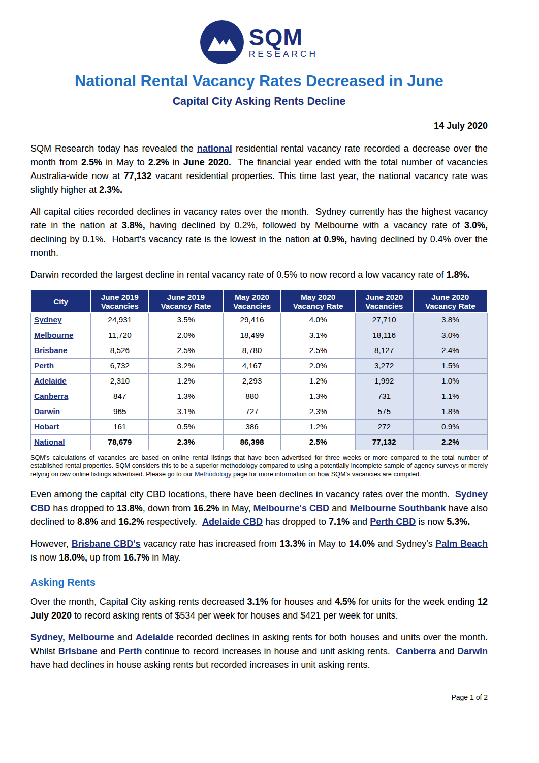SQM
RESEARCH
National Rental Vacancy Rates Decreased in June
Capital City Asking Rents Decline
14 July 2020
SQM Research today has revealed the national residential rental vacancy rate recorded a decrease over the month from 2.5% in May to 2.2% in June 2020. The financial year ended with the total number of vacancies Australia-wide now at 77,132 vacant residential properties. This time last year, the national vacancy rate was slightly higher at 2.3%.
All capital cities recorded declines in vacancy rates over the month. Sydney currently has the highest vacancy rate in the nation at 3.8%, having declined by 0.2%, followed by Melbourne with a vacancy rate of 3.0%, declining by 0.1%. Hobart's vacancy rate is the lowest in the nation at 0.9%, having declined by 0.4% over the month.
Darwin recorded the largest decline in rental vacancy rate of 0.5% to now record a low vacancy rate of 1.8%.
| City | June 2019 Vacancies | June 2019 Vacancy Rate | May 2020 Vacancies | May 2020 Vacancy Rate | June 2020 Vacancies | June 2020 Vacancy Rate |
| --- | --- | --- | --- | --- | --- | --- |
| Sydney | 24,931 | 3.5% | 29,416 | 4.0% | 27,710 | 3.8% |
| Melbourne | 11,720 | 2.0% | 18,499 | 3.1% | 18,116 | 3.0% |
| Brisbane | 8,526 | 2.5% | 8,780 | 2.5% | 8,127 | 2.4% |
| Perth | 6,732 | 3.2% | 4,167 | 2.0% | 3,272 | 1.5% |
| Adelaide | 2,310 | 1.2% | 2,293 | 1.2% | 1,992 | 1.0% |
| Canberra | 847 | 1.3% | 880 | 1.3% | 731 | 1.1% |
| Darwin | 965 | 3.1% | 727 | 2.3% | 575 | 1.8% |
| Hobart | 161 | 0.5% | 386 | 1.2% | 272 | 0.9% |
| National | 78,679 | 2.3% | 86,398 | 2.5% | 77,132 | 2.2% |
SQM's calculations of vacancies are based on online rental listings that have been advertised for three weeks or more compared to the total number of established rental properties. SQM considers this to be a superior methodology compared to using a potentially incomplete sample of agency surveys or merely relying on raw online listings advertised. Please go to our Methodology page for more information on how SQM's vacancies are compiled.
Even among the capital city CBD locations, there have been declines in vacancy rates over the month. Sydney CBD has dropped to 13.8%, down from 16.2% in May, Melbourne's CBD and Melbourne Southbank have also declined to 8.8% and 16.2% respectively. Adelaide CBD has dropped to 7.1% and Perth CBD is now 5.3%.
However, Brisbane CBD's vacancy rate has increased from 13.3% in May to 14.0% and Sydney's Palm Beach is now 18.0%, up from 16.7% in May.
Asking Rents
Over the month, Capital City asking rents decreased 3.1% for houses and 4.5% for units for the week ending 12 July 2020 to record asking rents of $534 per week for houses and $421 per week for units.
Sydney, Melbourne and Adelaide recorded declines in asking rents for both houses and units over the month. Whilst Brisbane and Perth continue to record increases in house and unit asking rents. Canberra and Darwin have had declines in house asking rents but recorded increases in unit asking rents.
Page 1 of 2